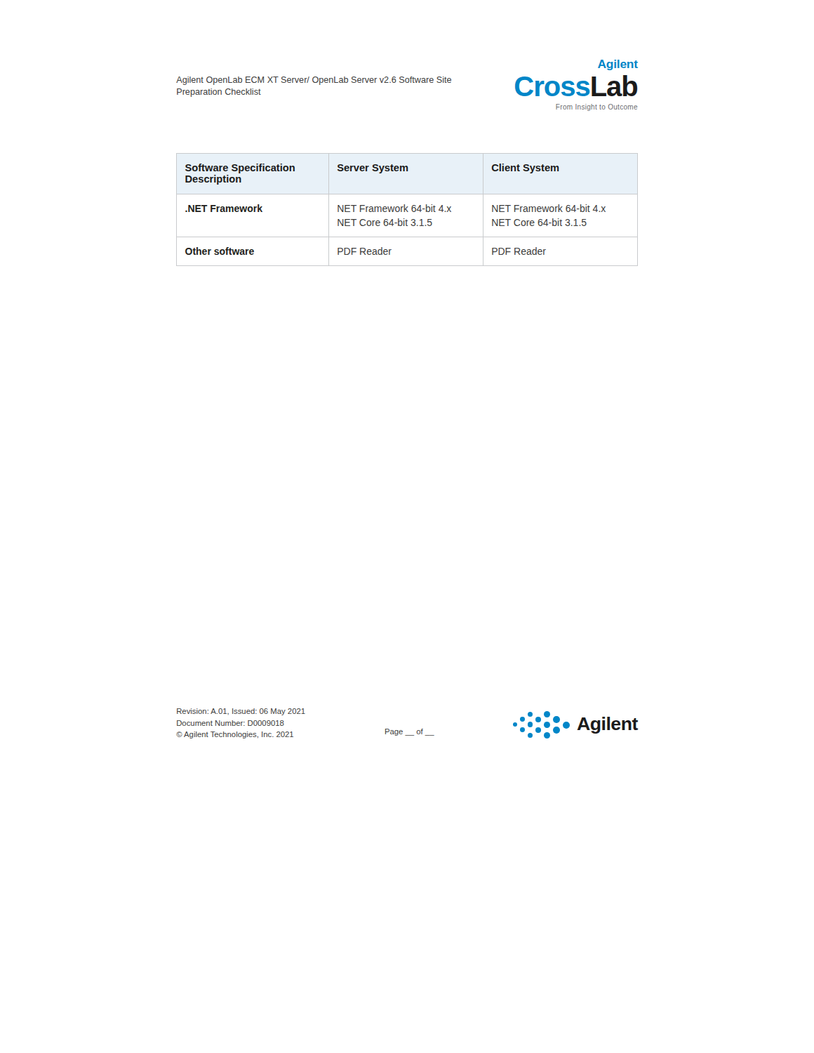Agilent OpenLab ECM XT Server/ OpenLab Server v2.6 Software Site Preparation Checklist
Agilent
CrossLab
From Insight to Outcome
| Software Specification Description | Server System | Client System |
| --- | --- | --- |
| .NET Framework | NET Framework 64-bit 4.x NET Core 64-bit 3.1.5 | NET Framework 64-bit 4.x NET Core 64-bit 3.1.5 |
| Other software | PDF Reader | PDF Reader |
Revision: A.01, Issued: 06 May 2021
Document Number: D0009018
© Agilent Technologies, Inc. 2021
Page __ of __
Agilent